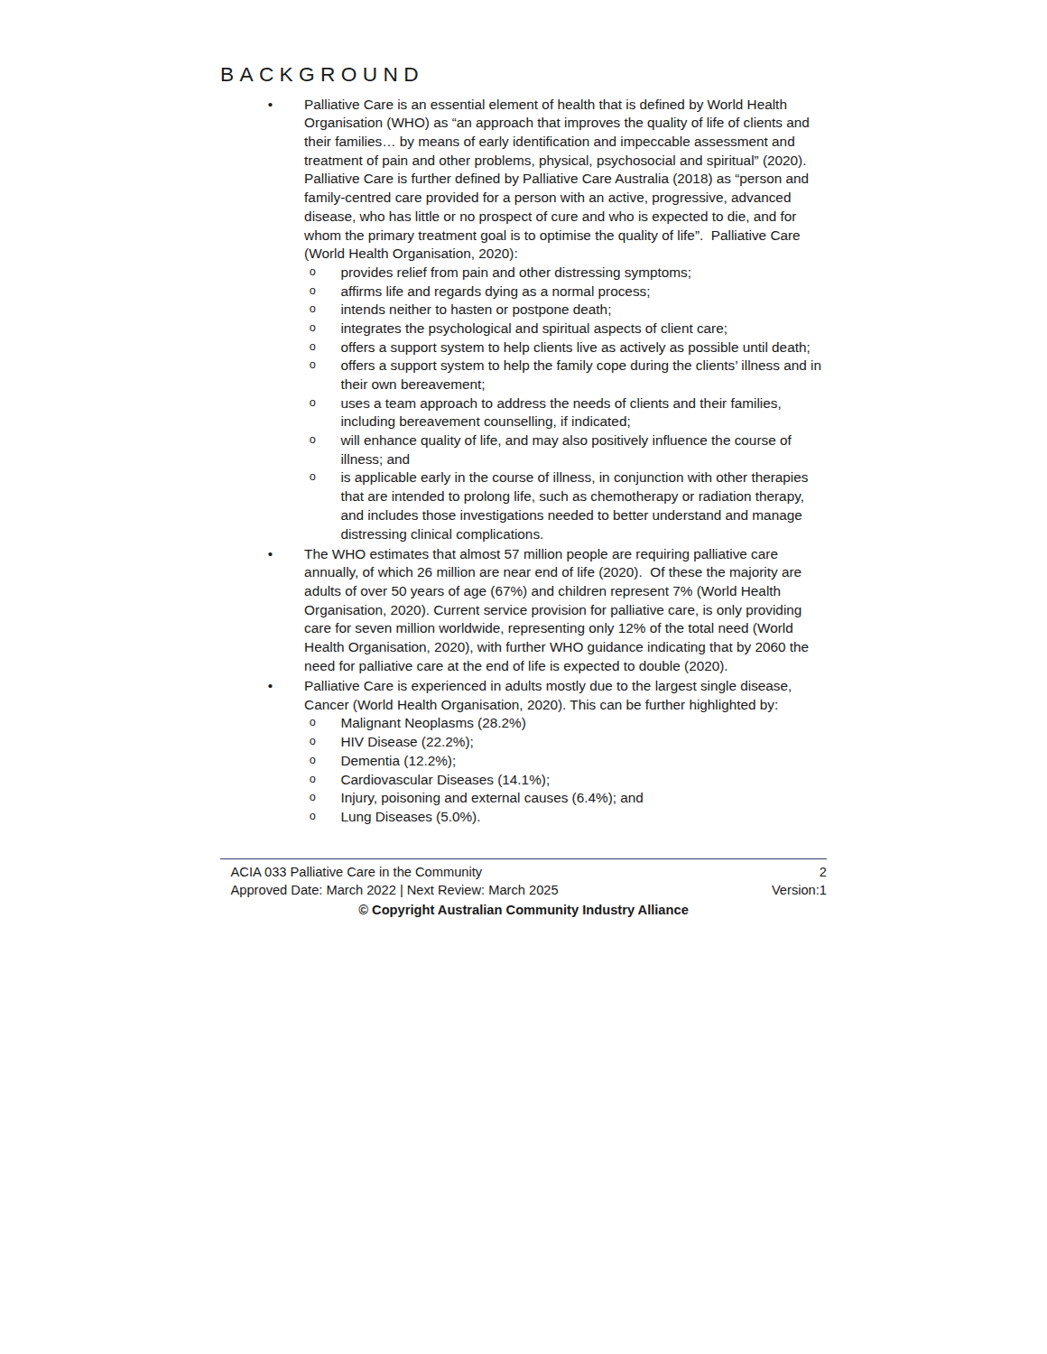BACKGROUND
Palliative Care is an essential element of health that is defined by World Health Organisation (WHO) as “an approach that improves the quality of life of clients and their families… by means of early identification and impeccable assessment and treatment of pain and other problems, physical, psychosocial and spiritual” (2020). Palliative Care is further defined by Palliative Care Australia (2018) as “person and family-centred care provided for a person with an active, progressive, advanced disease, who has little or no prospect of cure and who is expected to die, and for whom the primary treatment goal is to optimise the quality of life”. Palliative Care (World Health Organisation, 2020):
provides relief from pain and other distressing symptoms;
affirms life and regards dying as a normal process;
intends neither to hasten or postpone death;
integrates the psychological and spiritual aspects of client care;
offers a support system to help clients live as actively as possible until death;
offers a support system to help the family cope during the clients’ illness and in their own bereavement;
uses a team approach to address the needs of clients and their families, including bereavement counselling, if indicated;
will enhance quality of life, and may also positively influence the course of illness; and
is applicable early in the course of illness, in conjunction with other therapies that are intended to prolong life, such as chemotherapy or radiation therapy, and includes those investigations needed to better understand and manage distressing clinical complications.
The WHO estimates that almost 57 million people are requiring palliative care annually, of which 26 million are near end of life (2020). Of these the majority are adults of over 50 years of age (67%) and children represent 7% (World Health Organisation, 2020). Current service provision for palliative care, is only providing care for seven million worldwide, representing only 12% of the total need (World Health Organisation, 2020), with further WHO guidance indicating that by 2060 the need for palliative care at the end of life is expected to double (2020).
Palliative Care is experienced in adults mostly due to the largest single disease, Cancer (World Health Organisation, 2020). This can be further highlighted by:
Malignant Neoplasms (28.2%)
HIV Disease (22.2%);
Dementia (12.2%);
Cardiovascular Diseases (14.1%);
Injury, poisoning and external causes (6.4%); and
Lung Diseases (5.0%).
ACIA 033 Palliative Care in the Community
2
Approved Date: March 2022 | Next Review: March 2025
Version:1
© Copyright Australian Community Industry Alliance